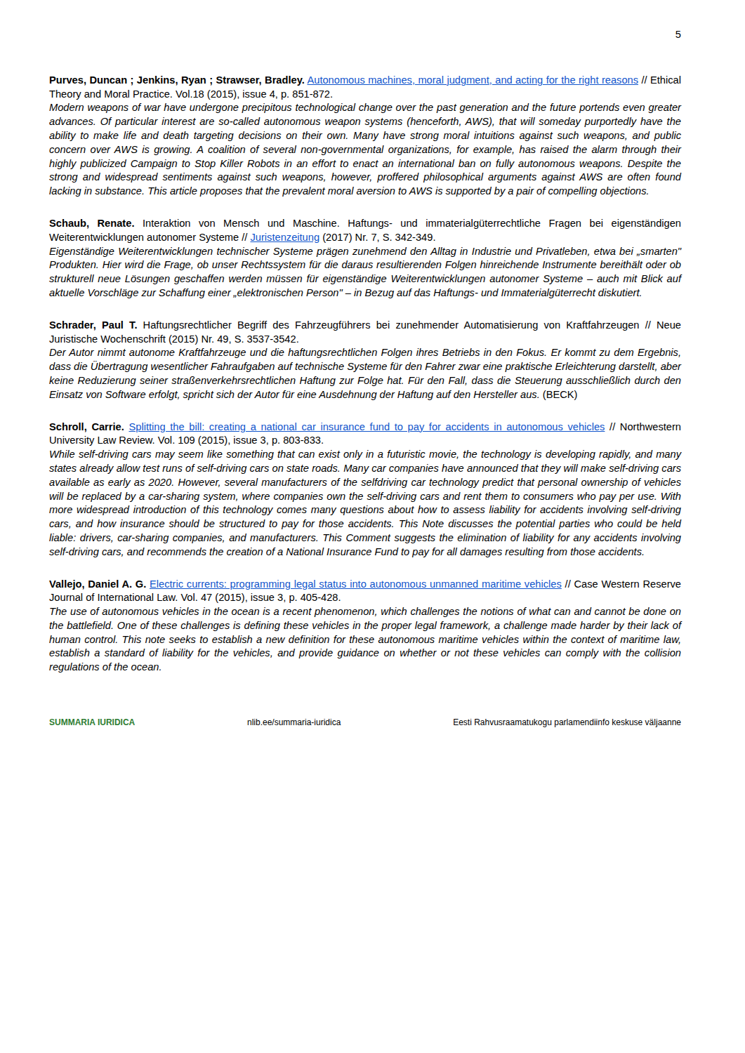5
Purves, Duncan ; Jenkins, Ryan ; Strawser, Bradley. Autonomous machines, moral judgment, and acting for the right reasons // Ethical Theory and Moral Practice. Vol.18 (2015), issue 4, p. 851-872.
Modern weapons of war have undergone precipitous technological change over the past generation and the future portends even greater advances. Of particular interest are so-called autonomous weapon systems (henceforth, AWS), that will someday purportedly have the ability to make life and death targeting decisions on their own. Many have strong moral intuitions against such weapons, and public concern over AWS is growing. A coalition of several non-governmental organizations, for example, has raised the alarm through their highly publicized Campaign to Stop Killer Robots in an effort to enact an international ban on fully autonomous weapons. Despite the strong and widespread sentiments against such weapons, however, proffered philosophical arguments against AWS are often found lacking in substance. This article proposes that the prevalent moral aversion to AWS is supported by a pair of compelling objections.
Schaub, Renate. Interaktion von Mensch und Maschine. Haftungs- und immaterialgüterrechtliche Fragen bei eigenständigen Weiterentwicklungen autonomer Systeme // Juristenzeitung (2017) Nr. 7, S. 342-349.
Eigenständige Weiterentwicklungen technischer Systeme prägen zunehmend den Alltag in Industrie und Privatleben, etwa bei „smarten" Produkten. Hier wird die Frage, ob unser Rechtssystem für die daraus resultierenden Folgen hinreichende Instrumente bereithält oder ob strukturell neue Lösungen geschaffen werden müssen für eigenständige Weiterentwicklungen autonomer Systeme – auch mit Blick auf aktuelle Vorschläge zur Schaffung einer „elektronischen Person" – in Bezug auf das Haftungs- und Immaterialgüterrecht diskutiert.
Schrader, Paul T. Haftungsrechtlicher Begriff des Fahrzeugführers bei zunehmender Automatisierung von Kraftfahrzeugen // Neue Juristische Wochenschrift (2015) Nr. 49, S. 3537-3542.
Der Autor nimmt autonome Kraftfahrzeuge und die haftungsrechtlichen Folgen ihres Betriebs in den Fokus. Er kommt zu dem Ergebnis, dass die Übertragung wesentlicher Fahraufgaben auf technische Systeme für den Fahrer zwar eine praktische Erleichterung darstellt, aber keine Reduzierung seiner straßenverkehrsrechtlichen Haftung zur Folge hat. Für den Fall, dass die Steuerung ausschließlich durch den Einsatz von Software erfolgt, spricht sich der Autor für eine Ausdehnung der Haftung auf den Hersteller aus. (BECK)
Schroll, Carrie. Splitting the bill: creating a national car insurance fund to pay for accidents in autonomous vehicles // Northwestern University Law Review. Vol. 109 (2015), issue 3, p. 803-833.
While self-driving cars may seem like something that can exist only in a futuristic movie, the technology is developing rapidly, and many states already allow test runs of self-driving cars on state roads. Many car companies have announced that they will make self-driving cars available as early as 2020. However, several manufacturers of the selfdriving car technology predict that personal ownership of vehicles will be replaced by a car-sharing system, where companies own the self-driving cars and rent them to consumers who pay per use. With more widespread introduction of this technology comes many questions about how to assess liability for accidents involving self-driving cars, and how insurance should be structured to pay for those accidents. This Note discusses the potential parties who could be held liable: drivers, car-sharing companies, and manufacturers. This Comment suggests the elimination of liability for any accidents involving self-driving cars, and recommends the creation of a National Insurance Fund to pay for all damages resulting from those accidents.
Vallejo, Daniel A. G. Electric currents: programming legal status into autonomous unmanned maritime vehicles // Case Western Reserve Journal of International Law. Vol. 47 (2015), issue 3, p. 405-428.
The use of autonomous vehicles in the ocean is a recent phenomenon, which challenges the notions of what can and cannot be done on the battlefield. One of these challenges is defining these vehicles in the proper legal framework, a challenge made harder by their lack of human control. This note seeks to establish a new definition for these autonomous maritime vehicles within the context of maritime law, establish a standard of liability for the vehicles, and provide guidance on whether or not these vehicles can comply with the collision regulations of the ocean.
SUMMARIA IURIDICA nlib.ee/summaria-iuridica Eesti Rahvusraamatukogu parlamendiinfo keskuse väljaanne